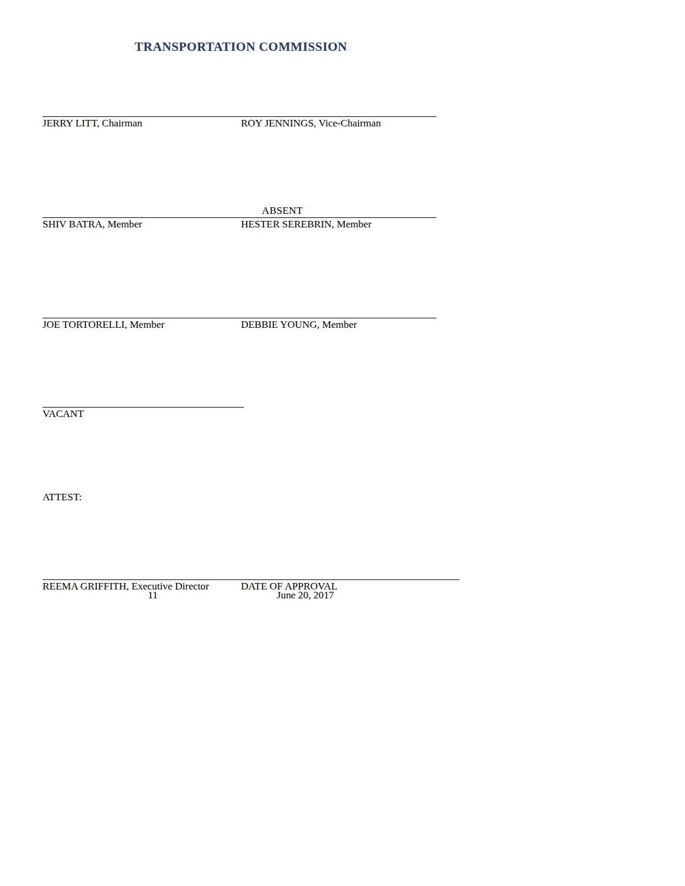TRANSPORTATION COMMISSION
| JERRY LITT, Chairman | ROY JENNINGS, Vice-Chairman |
| SHIV BATRA, Member | ABSENT HESTER SEREBRIN, Member |
| JOE TORTORELLI, Member | DEBBIE YOUNG, Member |
| VACANT | |
ATTEST:
| REEMA GRIFFITH, Executive Director | DATE OF APPROVAL |
11 June 20, 2017